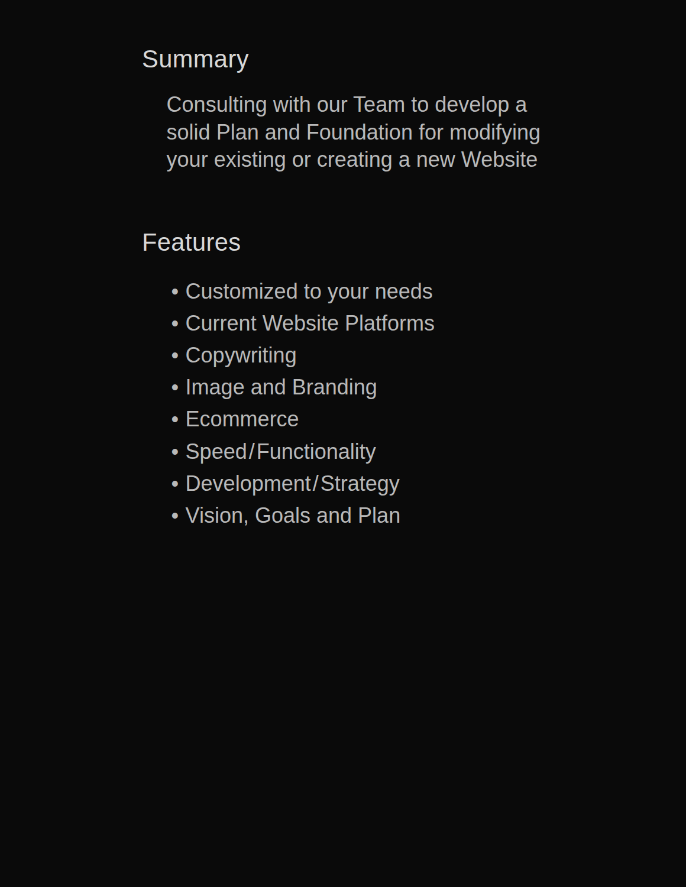Summary
Consulting with our Team to develop a solid Plan and Foundation for modifying your existing or creating a new Website
Features
Customized to your needs
Current Website Platforms
Copywriting
Image and Branding
Ecommerce
Speed / Functionality
Development / Strategy
Vision, Goals and Plan